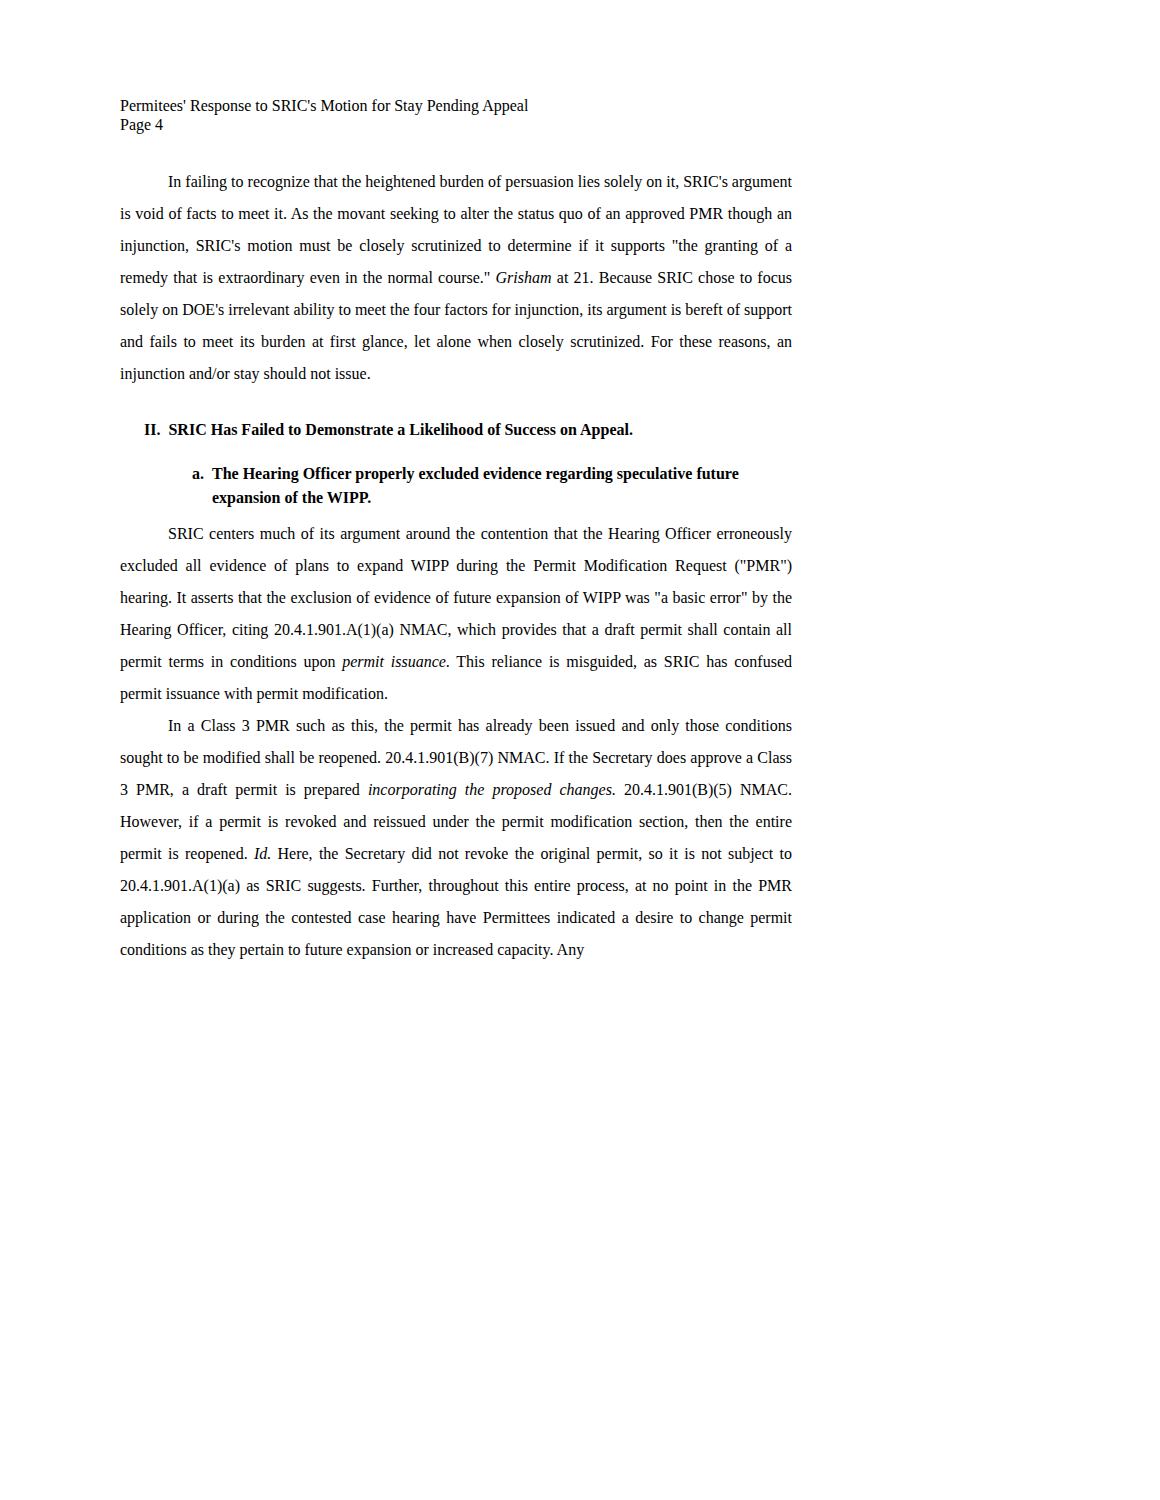Permitees' Response to SRIC's Motion for Stay Pending Appeal
Page 4
In failing to recognize that the heightened burden of persuasion lies solely on it, SRIC's argument is void of facts to meet it. As the movant seeking to alter the status quo of an approved PMR though an injunction, SRIC's motion must be closely scrutinized to determine if it supports "the granting of a remedy that is extraordinary even in the normal course." Grisham at 21. Because SRIC chose to focus solely on DOE's irrelevant ability to meet the four factors for injunction, its argument is bereft of support and fails to meet its burden at first glance, let alone when closely scrutinized. For these reasons, an injunction and/or stay should not issue.
II. SRIC Has Failed to Demonstrate a Likelihood of Success on Appeal.
a. The Hearing Officer properly excluded evidence regarding speculative future expansion of the WIPP.
SRIC centers much of its argument around the contention that the Hearing Officer erroneously excluded all evidence of plans to expand WIPP during the Permit Modification Request ("PMR") hearing. It asserts that the exclusion of evidence of future expansion of WIPP was "a basic error" by the Hearing Officer, citing 20.4.1.901.A(1)(a) NMAC, which provides that a draft permit shall contain all permit terms in conditions upon permit issuance. This reliance is misguided, as SRIC has confused permit issuance with permit modification.
In a Class 3 PMR such as this, the permit has already been issued and only those conditions sought to be modified shall be reopened. 20.4.1.901(B)(7) NMAC. If the Secretary does approve a Class 3 PMR, a draft permit is prepared incorporating the proposed changes. 20.4.1.901(B)(5) NMAC. However, if a permit is revoked and reissued under the permit modification section, then the entire permit is reopened. Id. Here, the Secretary did not revoke the original permit, so it is not subject to 20.4.1.901.A(1)(a) as SRIC suggests. Further, throughout this entire process, at no point in the PMR application or during the contested case hearing have Permittees indicated a desire to change permit conditions as they pertain to future expansion or increased capacity. Any